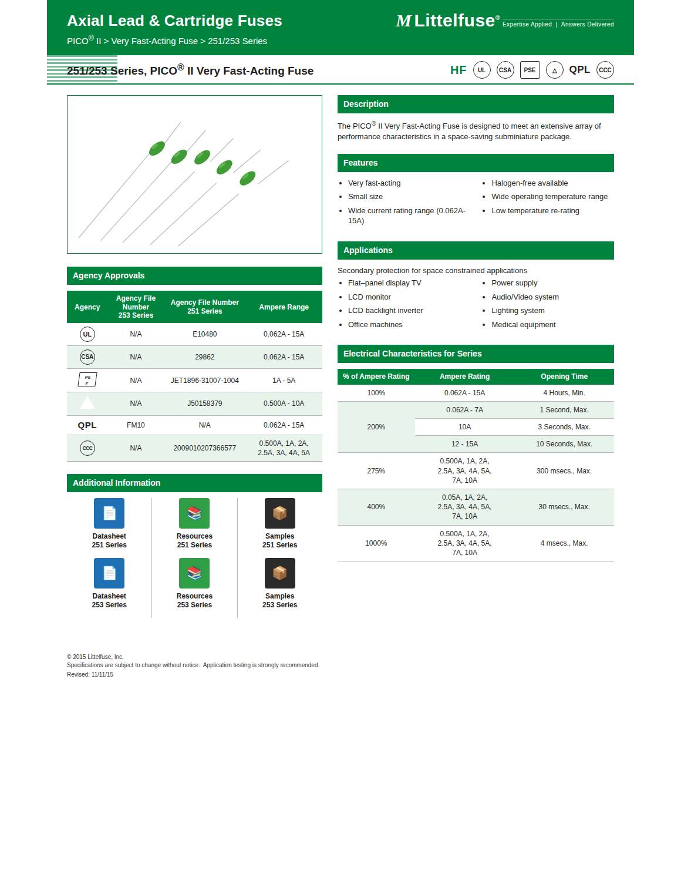Axial Lead & Cartridge Fuses
PICO® II > Very Fast-Acting Fuse > 251/253 Series
MLittelfuse®
Expertise Applied | Answers Delivered
251/253 Series, PICO® II Very Fast-Acting Fuse
HF UL CSA PSE △ QPL CCC
Agency Approvals
Agency approvals and file numbers
| Agency | Agency File Number 253 Series | Agency File Number 251 Series | Ampere Range |
| --- | --- | --- | --- |
| UL | N/A | E10480 | 0.062A - 15A |
| CSA | N/A | 29862 | 0.062A - 15A |
| PS E | N/A | JET1896-31007-1004 | 1A - 5A |
| | N/A | J50158379 | 0.500A - 10A |
| QPL | FM10 | N/A | 0.062A - 15A |
| CCC | N/A | 2009010207366577 | 0.500A, 1A, 2A, 2.5A, 3A, 4A, 5A |
Additional Information
📄
Datasheet
251 Series
📄
Datasheet
253 Series
📚
Resources
251 Series
📚
Resources
253 Series
📦
Samples
251 Series
📦
Samples
253 Series
Description
The PICO® II Very Fast-Acting Fuse is designed to meet an extensive array of performance characteristics in a space-saving subminiature package.
Features
Very fast-acting
Small size
Wide current rating range (0.062A- 15A)
Halogen-free available
Wide operating temperature range
Low temperature re-rating
Applications
Secondary protection for space constrained applications
Flat–panel display TV
LCD monitor
LCD backlight inverter
Office machines
Power supply
Audio/Video system
Lighting system
Medical equipment
Electrical Characteristics for Series
Electrical characteristics: percent of ampere rating, ampere rating and opening time
| % of Ampere Rating | Ampere Rating | Opening Time |
| --- | --- | --- |
| 100% | 0.062A - 15A | 4 Hours, Min. |
| 200% | 0.062A - 7A | 1 Second, Max. |
| 10A | 3 Seconds, Max. |
| 12 - 15A | 10 Seconds, Max. |
| 275% | 0.500A, 1A, 2A, 2.5A, 3A, 4A, 5A, 7A, 10A | 300 msecs., Max. |
| 400% | 0.05A, 1A, 2A, 2.5A, 3A, 4A, 5A, 7A, 10A | 30 msecs., Max. |
| 1000% | 0.500A, 1A, 2A, 2.5A, 3A, 4A, 5A, 7A, 10A | 4 msecs., Max. |
© 2015 Littelfuse, Inc.
Specifications are subject to change without notice. Application testing is strongly recommended.
Revised: 11/11/15